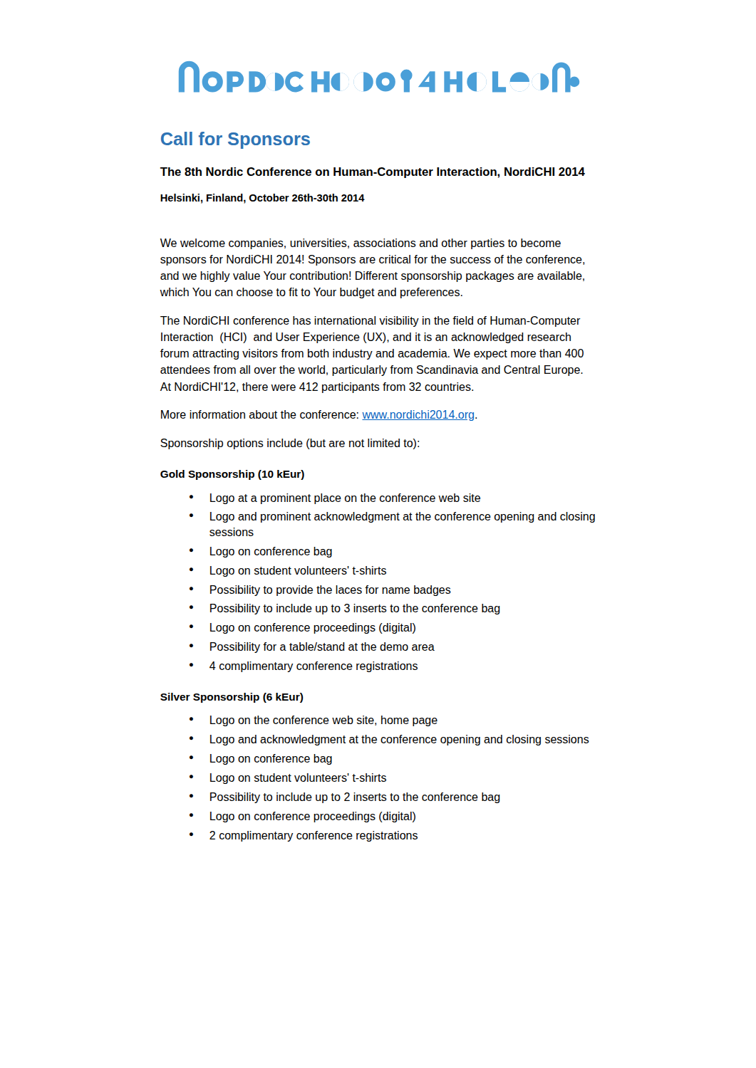Call for Sponsors
The 8th Nordic Conference on Human-Computer Interaction, NordiCHI 2014
Helsinki, Finland, October 26th-30th 2014
We welcome companies, universities, associations and other parties to become sponsors for NordiCHI 2014! Sponsors are critical for the success of the conference, and we highly value Your contribution! Different sponsorship packages are available, which You can choose to fit to Your budget and preferences.
The NordiCHI conference has international visibility in the field of Human-Computer Interaction (HCI) and User Experience (UX), and it is an acknowledged research forum attracting visitors from both industry and academia. We expect more than 400 attendees from all over the world, particularly from Scandinavia and Central Europe. At NordiCHI'12, there were 412 participants from 32 countries.
More information about the conference: www.nordichi2014.org.
Sponsorship options include (but are not limited to):
Gold Sponsorship (10 kEur)
Logo at a prominent place on the conference web site
Logo and prominent acknowledgment at the conference opening and closing sessions
Logo on conference bag
Logo on student volunteers' t-shirts
Possibility to provide the laces for name badges
Possibility to include up to 3 inserts to the conference bag
Logo on conference proceedings (digital)
Possibility for a table/stand at the demo area
4 complimentary conference registrations
Silver Sponsorship (6 kEur)
Logo on the conference web site, home page
Logo and acknowledgment at the conference opening and closing sessions
Logo on conference bag
Logo on student volunteers' t-shirts
Possibility to include up to 2 inserts to the conference bag
Logo on conference proceedings (digital)
2 complimentary conference registrations